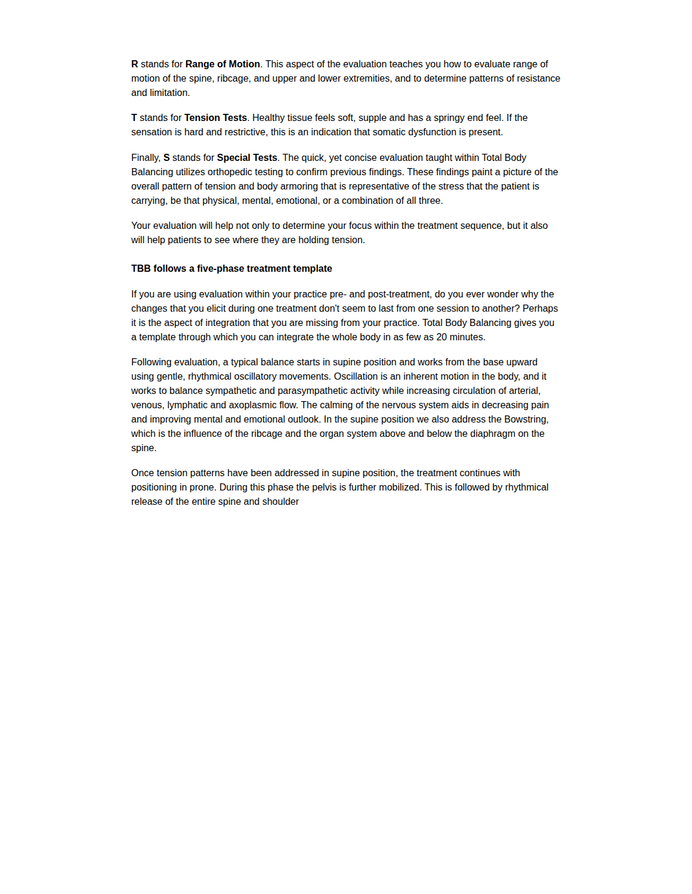R stands for Range of Motion. This aspect of the evaluation teaches you how to evaluate range of motion of the spine, ribcage, and upper and lower extremities, and to determine patterns of resistance and limitation.
T stands for Tension Tests. Healthy tissue feels soft, supple and has a springy end feel. If the sensation is hard and restrictive, this is an indication that somatic dysfunction is present.
Finally, S stands for Special Tests. The quick, yet concise evaluation taught within Total Body Balancing utilizes orthopedic testing to confirm previous findings. These findings paint a picture of the overall pattern of tension and body armoring that is representative of the stress that the patient is carrying, be that physical, mental, emotional, or a combination of all three.
Your evaluation will help not only to determine your focus within the treatment sequence, but it also will help patients to see where they are holding tension.
TBB follows a five-phase treatment template
If you are using evaluation within your practice pre- and post-treatment, do you ever wonder why the changes that you elicit during one treatment don't seem to last from one session to another? Perhaps it is the aspect of integration that you are missing from your practice. Total Body Balancing gives you a template through which you can integrate the whole body in as few as 20 minutes.
Following evaluation, a typical balance starts in supine position and works from the base upward using gentle, rhythmical oscillatory movements. Oscillation is an inherent motion in the body, and it works to balance sympathetic and parasympathetic activity while increasing circulation of arterial, venous, lymphatic and axoplasmic flow. The calming of the nervous system aids in decreasing pain and improving mental and emotional outlook. In the supine position we also address the Bowstring, which is the influence of the ribcage and the organ system above and below the diaphragm on the spine.
Once tension patterns have been addressed in supine position, the treatment continues with positioning in prone. During this phase the pelvis is further mobilized. This is followed by rhythmical release of the entire spine and shoulder